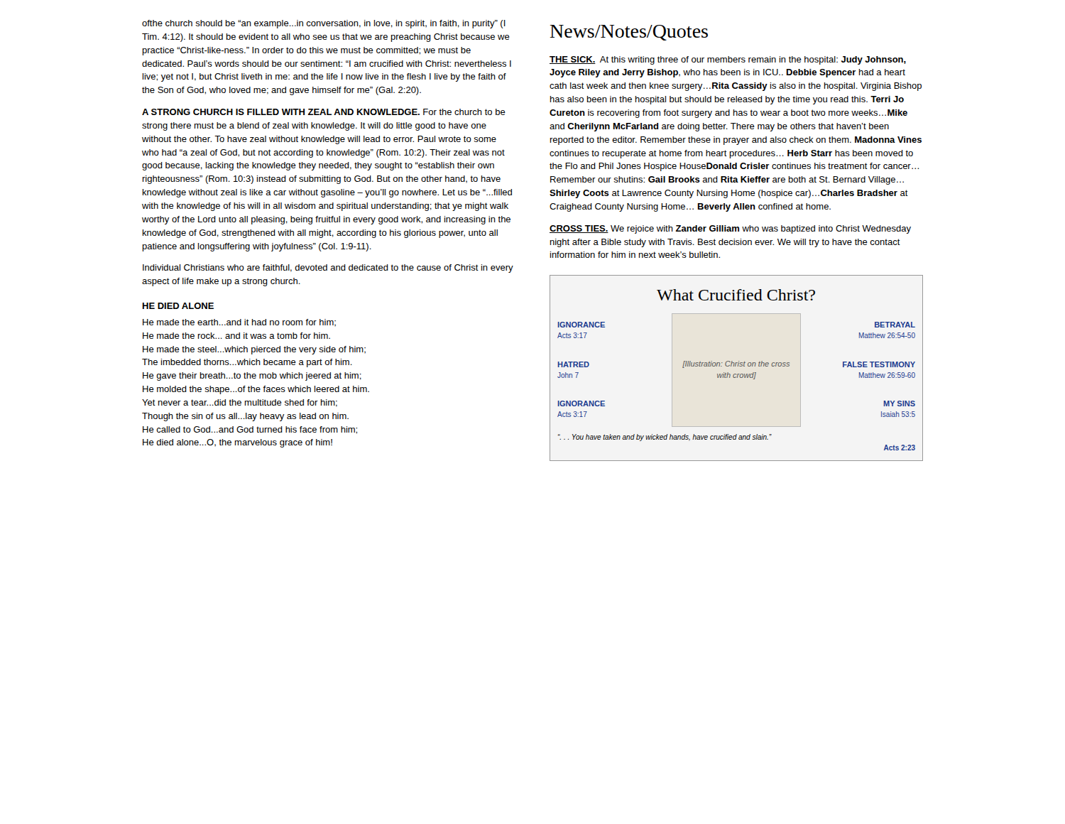ofthe church should be “an example...in conversation, in love, in spirit, in faith, in purity” (I Tim. 4:12). It should be evident to all who see us that we are preaching Christ because we practice “Christ-like-ness.” In order to do this we must be committed; we must be dedicated. Paul’s words should be our sentiment: “I am crucified with Christ: nevertheless I live; yet not I, but Christ liveth in me: and the life I now live in the flesh I live by the faith of the Son of God, who loved me; and gave himself for me” (Gal. 2:20).
A STRONG CHURCH IS FILLED WITH ZEAL AND KNOWLEDGE. For the church to be strong there must be a blend of zeal with knowledge. It will do little good to have one without the other. To have zeal without knowledge will lead to error. Paul wrote to some who had “a zeal of God, but not according to knowledge” (Rom. 10:2). Their zeal was not good because, lacking the knowledge they needed, they sought to “establish their own righteousness” (Rom. 10:3) instead of submitting to God. But on the other hand, to have knowledge without zeal is like a car without gasoline – you’ll go nowhere. Let us be “...filled with the knowledge of his will in all wisdom and spiritual understanding; that ye might walk worthy of the Lord unto all pleasing, being fruitful in every good work, and increasing in the knowledge of God, strengthened with all might, according to his glorious power, unto all patience and longsuffering with joyfulness” (Col. 1:9-11).
Individual Christians who are faithful, devoted and dedicated to the cause of Christ in every aspect of life make up a strong church.
HE DIED ALONE
He made the earth...and it had no room for him; He made the rock... and it was a tomb for him. He made the steel...which pierced the very side of him; The imbedded thorns...which became a part of him. He gave their breath...to the mob which jeered at him; He molded the shape...of the faces which leered at him. Yet never a tear...did the multitude shed for him; Though the sin of us all...lay heavy as lead on him. He called to God...and God turned his face from him; He died alone...O, the marvelous grace of him!
News/Notes/Quotes
THE SICK. At this writing three of our members remain in the hospital: Judy Johnson, Joyce Riley and Jerry Bishop, who has been is in ICU.. Debbie Spencer had a heart cath last week and then knee surgery…Rita Cassidy is also in the hospital. Virginia Bishop has also been in the hospital but should be released by the time you read this. Terri Jo Cureton is recovering from foot surgery and has to wear a boot two more weeks…Mike and Cherilynn McFarland are doing better. There may be others that haven’t been reported to the editor. Remember these in prayer and also check on them. Madonna Vines continues to recuperate at home from heart procedures… Herb Starr has been moved to the Flo and Phil Jones Hospice HouseDonald Crisler continues his treatment for cancer…Remember our shutins: Gail Brooks and Rita Kieffer are both at St. Bernard Village…Shirley Coots at Lawrence County Nursing Home (hospice car)…Charles Bradsher at Craighead County Nursing Home… Beverly Allen confined at home.
CROSS TIES. We rejoice with Zander Gilliam who was baptized into Christ Wednesday night after a Bible study with Travis. Best decision ever. We will try to have the contact information for him in next week’s bulletin.
What Crucified Christ?
IGNORANCEActs 3:17
[Illustration: Christ on the cross with crowd]
BETRAYALMatthew 26:54-50
HATREDJohn 7
FALSE TESTIMONYMatthew 26:59-60
IGNORANCEActs 3:17
MY SINSIsaiah 53:5
“. . . You have taken and by wicked hands, have crucified and slain.” Acts 2:23